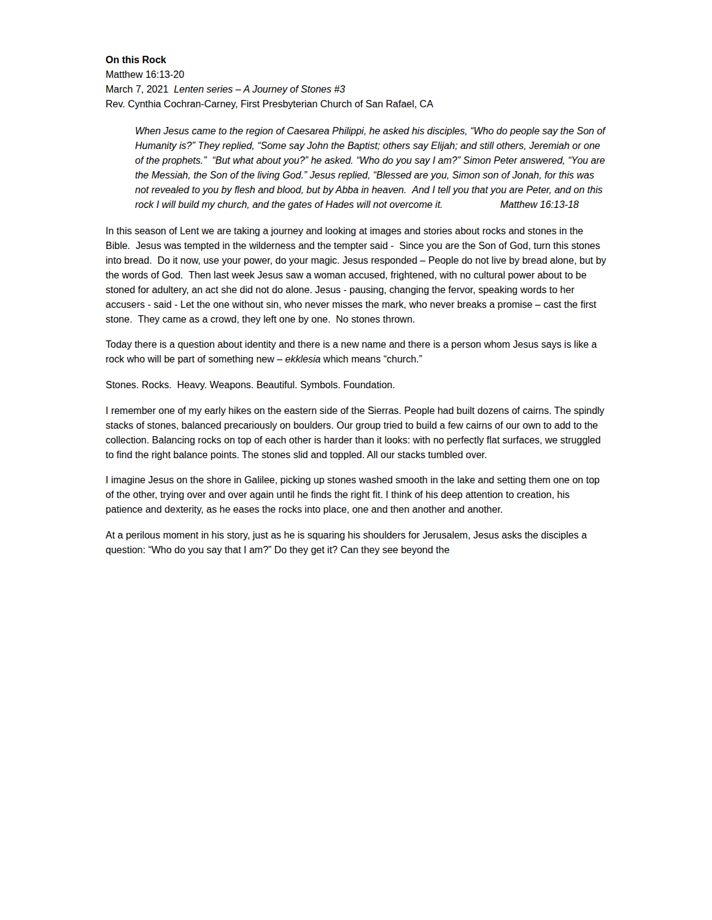On this Rock
Matthew 16:13-20
March 7, 2021 Lenten series – A Journey of Stones #3
Rev. Cynthia Cochran-Carney, First Presbyterian Church of San Rafael, CA
When Jesus came to the region of Caesarea Philippi, he asked his disciples, “Who do people say the Son of Humanity is?” They replied, “Some say John the Baptist; others say Elijah; and still others, Jeremiah or one of the prophets.” “But what about you?” he asked. “Who do you say I am?” Simon Peter answered, “You are the Messiah, the Son of the living God.” Jesus replied, “Blessed are you, Simon son of Jonah, for this was not revealed to you by flesh and blood, but by Abba in heaven. And I tell you that you are Peter, and on this rock I will build my church, and the gates of Hades will not overcome it. Matthew 16:13-18
In this season of Lent we are taking a journey and looking at images and stories about rocks and stones in the Bible. Jesus was tempted in the wilderness and the tempter said - Since you are the Son of God, turn this stones into bread. Do it now, use your power, do your magic. Jesus responded – People do not live by bread alone, but by the words of God. Then last week Jesus saw a woman accused, frightened, with no cultural power about to be stoned for adultery, an act she did not do alone. Jesus - pausing, changing the fervor, speaking words to her accusers - said - Let the one without sin, who never misses the mark, who never breaks a promise – cast the first stone. They came as a crowd, they left one by one. No stones thrown.
Today there is a question about identity and there is a new name and there is a person whom Jesus says is like a rock who will be part of something new – ekklesia which means “church.”
Stones. Rocks. Heavy. Weapons. Beautiful. Symbols. Foundation.
I remember one of my early hikes on the eastern side of the Sierras. People had built dozens of cairns. The spindly stacks of stones, balanced precariously on boulders. Our group tried to build a few cairns of our own to add to the collection. Balancing rocks on top of each other is harder than it looks: with no perfectly flat surfaces, we struggled to find the right balance points. The stones slid and toppled. All our stacks tumbled over.
I imagine Jesus on the shore in Galilee, picking up stones washed smooth in the lake and setting them one on top of the other, trying over and over again until he finds the right fit. I think of his deep attention to creation, his patience and dexterity, as he eases the rocks into place, one and then another and another.
At a perilous moment in his story, just as he is squaring his shoulders for Jerusalem, Jesus asks the disciples a question: “Who do you say that I am?” Do they get it? Can they see beyond the